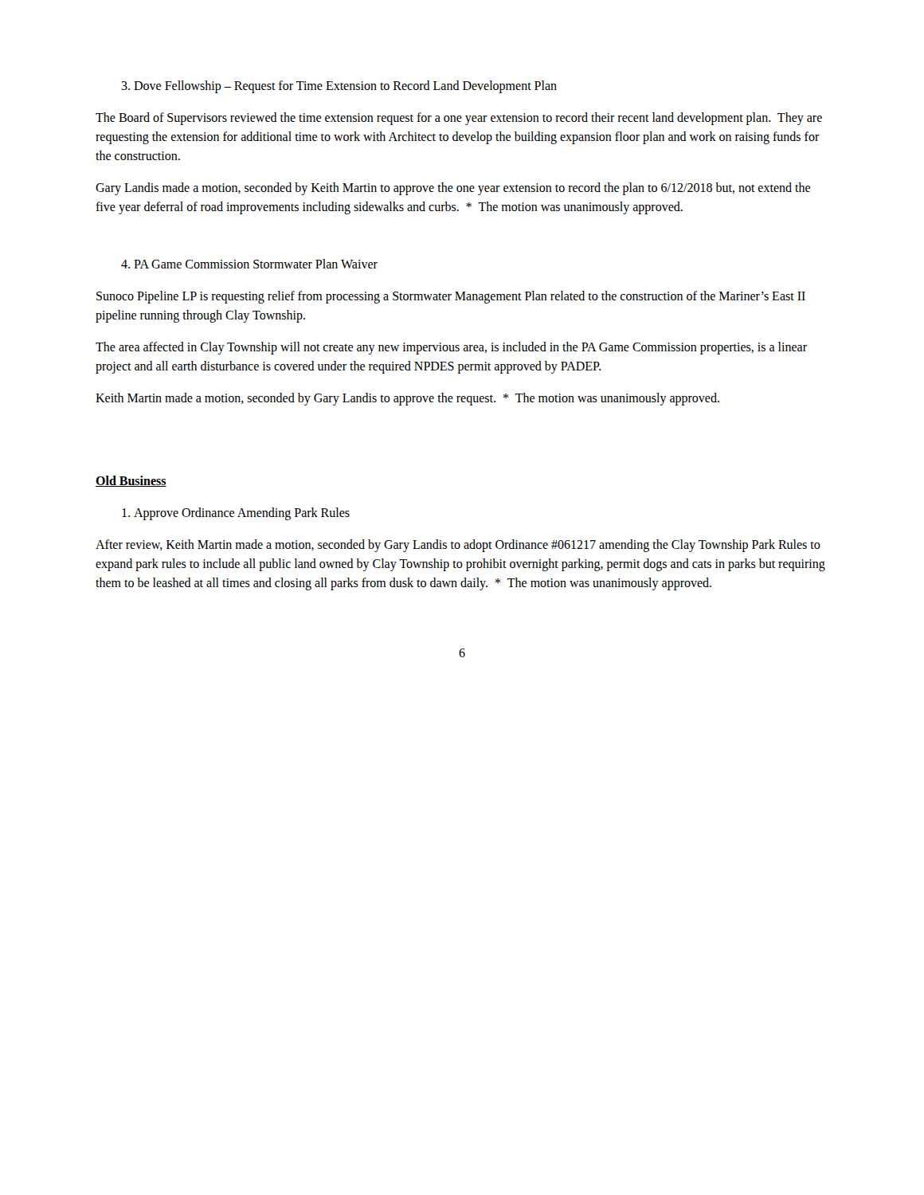Dove Fellowship – Request for Time Extension to Record Land Development Plan
The Board of Supervisors reviewed the time extension request for a one year extension to record their recent land development plan. They are requesting the extension for additional time to work with Architect to develop the building expansion floor plan and work on raising funds for the construction.
Gary Landis made a motion, seconded by Keith Martin to approve the one year extension to record the plan to 6/12/2018 but, not extend the five year deferral of road improvements including sidewalks and curbs. * The motion was unanimously approved.
PA Game Commission Stormwater Plan Waiver
Sunoco Pipeline LP is requesting relief from processing a Stormwater Management Plan related to the construction of the Mariner’s East II pipeline running through Clay Township.
The area affected in Clay Township will not create any new impervious area, is included in the PA Game Commission properties, is a linear project and all earth disturbance is covered under the required NPDES permit approved by PADEP.
Keith Martin made a motion, seconded by Gary Landis to approve the request. * The motion was unanimously approved.
Old Business
Approve Ordinance Amending Park Rules
After review, Keith Martin made a motion, seconded by Gary Landis to adopt Ordinance #061217 amending the Clay Township Park Rules to expand park rules to include all public land owned by Clay Township to prohibit overnight parking, permit dogs and cats in parks but requiring them to be leashed at all times and closing all parks from dusk to dawn daily. * The motion was unanimously approved.
6